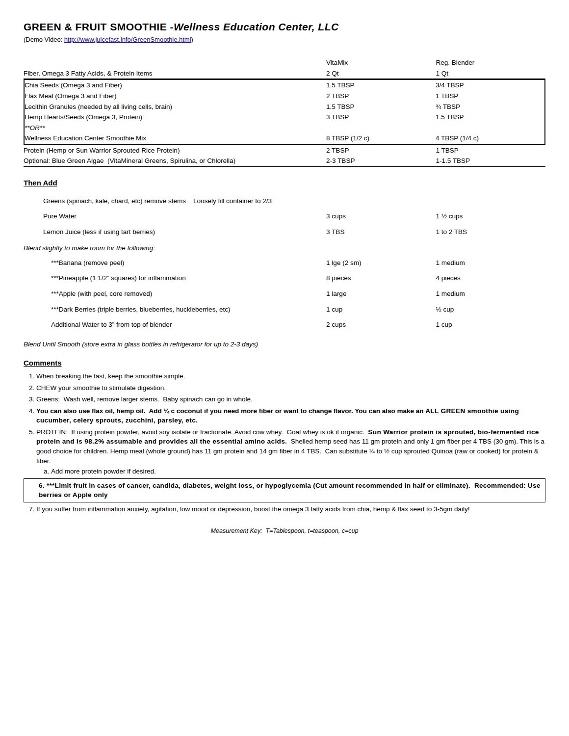GREEN & FRUIT SMOOTHIE -Wellness Education Center, LLC
(Demo Video: http://www.juicefast.info/GreenSmoothie.html)
| | VitaMix | Reg. Blender |
| Fiber, Omega 3 Fatty Acids, & Protein Items | 2 Qt | 1 Qt |
| Chia Seeds (Omega 3 and Fiber) | 1.5 TBSP | 3/4 TBSP |
| Flax Meal (Omega 3 and Fiber) | 2 TBSP | 1 TBSP |
| Lecithin Granules (needed by all living cells, brain) | 1.5 TBSP | ¾ TBSP |
| Hemp Hearts/Seeds (Omega 3, Protein) | 3 TBSP | 1.5 TBSP |
| **OR** |
| Wellness Education Center Smoothie Mix | 8 TBSP (1/2 c) | 4 TBSP (1/4 c) |
| Protein (Hemp or Sun Warrior Sprouted Rice Protein) | 2 TBSP | 1 TBSP |
| Optional: Blue Green Algae (VitaMineral Greens, Spirulina, or Chlorella) | 2-3 TBSP | 1-1.5 TBSP |
Then Add
| Greens (spinach, kale, chard, etc) remove stems Loosely fill container to 2/3 | | |
| Pure Water | 3 cups | 1 ½ cups |
| Lemon Juice (less if using tart berries) | 3 TBS | 1 to 2 TBS |
Blend slightly to make room for the following:
| ***Banana (remove peel) | 1 lge (2 sm) | 1 medium |
| ***Pineapple (1 1/2” squares) for inflammation | 8 pieces | 4 pieces |
| ***Apple (with peel, core removed) | 1 large | 1 medium |
| ***Dark Berries (triple berries, blueberries, huckleberries, etc) | 1 cup | ½ cup |
| Additional Water to 3” from top of blender | 2 cups | 1 cup |
Blend Until Smooth (store extra in glass bottles in refrigerator for up to 2-3 days)
Comments
When breaking the fast, keep the smoothie simple.
CHEW your smoothie to stimulate digestion.
Greens: Wash well, remove larger stems. Baby spinach can go in whole.
You can also use flax oil, hemp oil. Add ¼ c coconut if you need more fiber or want to change flavor. You can also make an ALL GREEN smoothie using cucumber, celery sprouts, zucchini, parsley, etc.
PROTEIN: If using protein powder, avoid soy isolate or fractionate. Avoid cow whey. Goat whey is ok if organic. Sun Warrior protein is sprouted, bio-fermented rice protein and is 98.2% assumable and provides all the essential amino acids. Shelled hemp seed has 11 gm protein and only 1 gm fiber per 4 TBS (30 gm). This is a good choice for children. Hemp meal (whole ground) has 11 gm protein and 14 gm fiber in 4 TBS. Can substitute ¼ to ½ cup sprouted Quinoa (raw or cooked) for protein & fiber.
Add more protein powder if desired.
***Limit fruit in cases of cancer, candida, diabetes, weight loss, or hypoglycemia (Cut amount recommended in half or eliminate). Recommended: Use berries or Apple only
If you suffer from inflammation anxiety, agitation, low mood or depression, boost the omega 3 fatty acids from chia, hemp & flax seed to 3-5gm daily!
Measurement Key: T=Tablespoon, t=teaspoon, c=cup